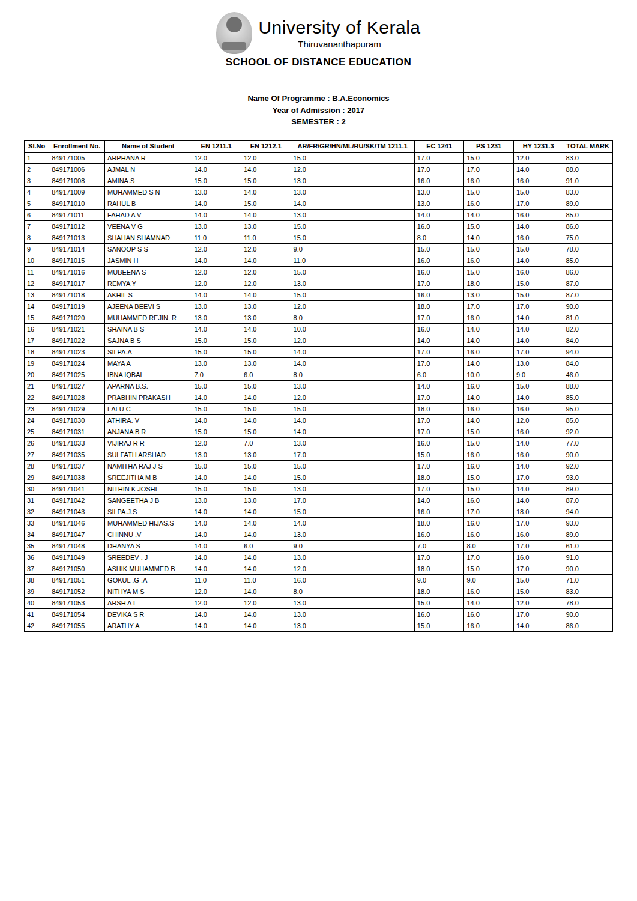University of Kerala
Thiruvananthapuram
SCHOOL OF DISTANCE EDUCATION
Name Of Programme : B.A.Economics
Year of Admission : 2017
SEMESTER : 2
| SI.No | Enrollment No. | Name of Student | EN 1211.1 | EN 1212.1 | AR/FR/GR/HN/ML/RU/SK/TM 1211.1 | EC 1241 | PS 1231 | HY 1231.3 | TOTAL MARK |
| --- | --- | --- | --- | --- | --- | --- | --- | --- | --- |
| 1 | 849171005 | ARPHANA R | 12.0 | 12.0 | 15.0 | 17.0 | 15.0 | 12.0 | 83.0 |
| 2 | 849171006 | AJMAL N | 14.0 | 14.0 | 12.0 | 17.0 | 17.0 | 14.0 | 88.0 |
| 3 | 849171008 | AMINA.S | 15.0 | 15.0 | 13.0 | 16.0 | 16.0 | 16.0 | 91.0 |
| 4 | 849171009 | MUHAMMED S N | 13.0 | 14.0 | 13.0 | 13.0 | 15.0 | 15.0 | 83.0 |
| 5 | 849171010 | RAHUL B | 14.0 | 15.0 | 14.0 | 13.0 | 16.0 | 17.0 | 89.0 |
| 6 | 849171011 | FAHAD A V | 14.0 | 14.0 | 13.0 | 14.0 | 14.0 | 16.0 | 85.0 |
| 7 | 849171012 | VEENA V G | 13.0 | 13.0 | 15.0 | 16.0 | 15.0 | 14.0 | 86.0 |
| 8 | 849171013 | SHAHAN SHAMNAD | 11.0 | 11.0 | 15.0 | 8.0 | 14.0 | 16.0 | 75.0 |
| 9 | 849171014 | SANOOP S S | 12.0 | 12.0 | 9.0 | 15.0 | 15.0 | 15.0 | 78.0 |
| 10 | 849171015 | JASMIN H | 14.0 | 14.0 | 11.0 | 16.0 | 16.0 | 14.0 | 85.0 |
| 11 | 849171016 | MUBEENA S | 12.0 | 12.0 | 15.0 | 16.0 | 15.0 | 16.0 | 86.0 |
| 12 | 849171017 | REMYA Y | 12.0 | 12.0 | 13.0 | 17.0 | 18.0 | 15.0 | 87.0 |
| 13 | 849171018 | AKHIL S | 14.0 | 14.0 | 15.0 | 16.0 | 13.0 | 15.0 | 87.0 |
| 14 | 849171019 | AJEENA BEEVI S | 13.0 | 13.0 | 12.0 | 18.0 | 17.0 | 17.0 | 90.0 |
| 15 | 849171020 | MUHAMMED REJIN. R | 13.0 | 13.0 | 8.0 | 17.0 | 16.0 | 14.0 | 81.0 |
| 16 | 849171021 | SHAINA B S | 14.0 | 14.0 | 10.0 | 16.0 | 14.0 | 14.0 | 82.0 |
| 17 | 849171022 | SAJNA B S | 15.0 | 15.0 | 12.0 | 14.0 | 14.0 | 14.0 | 84.0 |
| 18 | 849171023 | SILPA.A | 15.0 | 15.0 | 14.0 | 17.0 | 16.0 | 17.0 | 94.0 |
| 19 | 849171024 | MAYA A | 13.0 | 13.0 | 14.0 | 17.0 | 14.0 | 13.0 | 84.0 |
| 20 | 849171025 | IBNA IQBAL | 7.0 | 6.0 | 8.0 | 6.0 | 10.0 | 9.0 | 46.0 |
| 21 | 849171027 | APARNA B.S. | 15.0 | 15.0 | 13.0 | 14.0 | 16.0 | 15.0 | 88.0 |
| 22 | 849171028 | PRABHIN PRAKASH | 14.0 | 14.0 | 12.0 | 17.0 | 14.0 | 14.0 | 85.0 |
| 23 | 849171029 | LALU C | 15.0 | 15.0 | 15.0 | 18.0 | 16.0 | 16.0 | 95.0 |
| 24 | 849171030 | ATHIRA. V | 14.0 | 14.0 | 14.0 | 17.0 | 14.0 | 12.0 | 85.0 |
| 25 | 849171031 | ANJANA B R | 15.0 | 15.0 | 14.0 | 17.0 | 15.0 | 16.0 | 92.0 |
| 26 | 849171033 | VIJIRAJ R R | 12.0 | 7.0 | 13.0 | 16.0 | 15.0 | 14.0 | 77.0 |
| 27 | 849171035 | SULFATH ARSHAD | 13.0 | 13.0 | 17.0 | 15.0 | 16.0 | 16.0 | 90.0 |
| 28 | 849171037 | NAMITHA RAJ J S | 15.0 | 15.0 | 15.0 | 17.0 | 16.0 | 14.0 | 92.0 |
| 29 | 849171038 | SREEJITHA M B | 14.0 | 14.0 | 15.0 | 18.0 | 15.0 | 17.0 | 93.0 |
| 30 | 849171041 | NITHIN K JOSHI | 15.0 | 15.0 | 13.0 | 17.0 | 15.0 | 14.0 | 89.0 |
| 31 | 849171042 | SANGEETHA J B | 13.0 | 13.0 | 17.0 | 14.0 | 16.0 | 14.0 | 87.0 |
| 32 | 849171043 | SILPA.J.S | 14.0 | 14.0 | 15.0 | 16.0 | 17.0 | 18.0 | 94.0 |
| 33 | 849171046 | MUHAMMED HIJAS.S | 14.0 | 14.0 | 14.0 | 18.0 | 16.0 | 17.0 | 93.0 |
| 34 | 849171047 | CHINNU .V | 14.0 | 14.0 | 13.0 | 16.0 | 16.0 | 16.0 | 89.0 |
| 35 | 849171048 | DHANYA S | 14.0 | 6.0 | 9.0 | 7.0 | 8.0 | 17.0 | 61.0 |
| 36 | 849171049 | SREEDEV . J | 14.0 | 14.0 | 13.0 | 17.0 | 17.0 | 16.0 | 91.0 |
| 37 | 849171050 | ASHIK MUHAMMED B | 14.0 | 14.0 | 12.0 | 18.0 | 15.0 | 17.0 | 90.0 |
| 38 | 849171051 | GOKUL .G .A | 11.0 | 11.0 | 16.0 | 9.0 | 9.0 | 15.0 | 71.0 |
| 39 | 849171052 | NITHYA M S | 12.0 | 14.0 | 8.0 | 18.0 | 16.0 | 15.0 | 83.0 |
| 40 | 849171053 | ARSH A L | 12.0 | 12.0 | 13.0 | 15.0 | 14.0 | 12.0 | 78.0 |
| 41 | 849171054 | DEVIKA S R | 14.0 | 14.0 | 13.0 | 16.0 | 16.0 | 17.0 | 90.0 |
| 42 | 849171055 | ARATHY A | 14.0 | 14.0 | 13.0 | 15.0 | 16.0 | 14.0 | 86.0 |